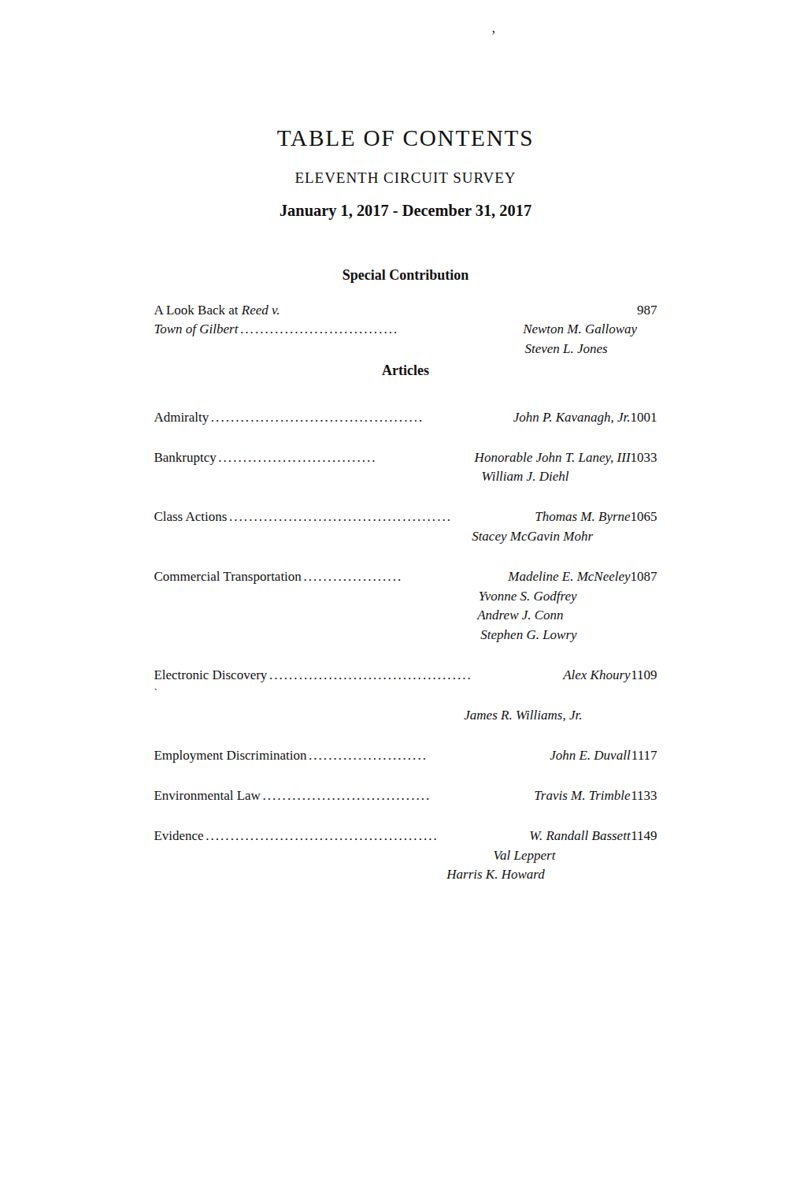,
TABLE OF CONTENTS
ELEVENTH CIRCUIT SURVEY
January 1, 2017 - December 31, 2017
Special Contribution
| A Look Back at Reed v. Town of Gilbert ................................ Newton M. Galloway | 987 |
| Steven L. Jones | |
Articles
| Admiralty ........................................... John P. Kavanagh, Jr. | 1001 |
| Bankruptcy ................................ Honorable John T. Laney, III William J. Diehl | 1033 |
| Class Actions ............................................. Thomas M. Byrne Stacey McGavin Mohr | 1065 |
| Commercial Transportation .................... Madeline E. McNeeley Yvonne S. Godfrey Andrew J. Conn Stephen G. Lowry | 1087 |
| Electronic Discovery ......................................... Alex Khoury ` James R. Williams, Jr. | 1109 |
| Employment Discrimination ........................ John E. Duvall | 1117 |
| Environmental Law .................................. Travis M. Trimble | 1133 |
| Evidence ............................................... W. Randall Bassett Val Leppert Harris K. Howard | 1149 |